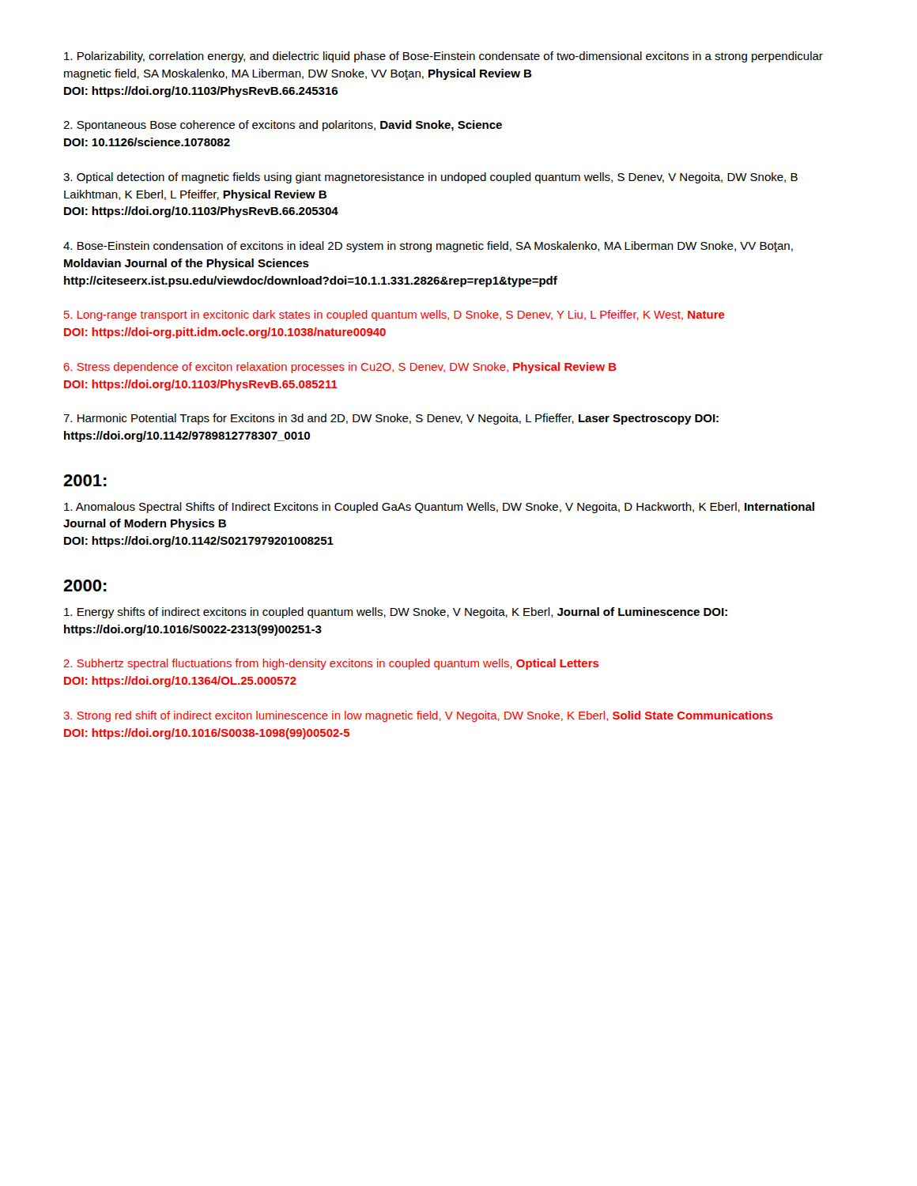1. Polarizability, correlation energy, and dielectric liquid phase of Bose-Einstein condensate of two-dimensional excitons in a strong perpendicular magnetic field, SA Moskalenko, MA Liberman, DW Snoke, VV Boţan, Physical Review B
DOI: https://doi.org/10.1103/PhysRevB.66.245316
2. Spontaneous Bose coherence of excitons and polaritons, David Snoke, Science
DOI: 10.1126/science.1078082
3. Optical detection of magnetic fields using giant magnetoresistance in undoped coupled quantum wells, S Denev, V Negoita, DW Snoke, B Laikhtman, K Eberl, L Pfeiffer, Physical Review B
DOI: https://doi.org/10.1103/PhysRevB.66.205304
4. Bose-Einstein condensation of excitons in ideal 2D system in strong magnetic field, SA Moskalenko, MA Liberman DW Snoke, VV Boţan, Moldavian Journal of the Physical Sciences
http://citeseerx.ist.psu.edu/viewdoc/download?doi=10.1.1.331.2826&rep=rep1&type=pdf
5. Long-range transport in excitonic dark states in coupled quantum wells, D Snoke, S Denev, Y Liu, L Pfeiffer, K West, Nature
DOI: https://doi-org.pitt.idm.oclc.org/10.1038/nature00940
6. Stress dependence of exciton relaxation processes in Cu2O, S Denev, DW Snoke, Physical Review B
DOI: https://doi.org/10.1103/PhysRevB.65.085211
7. Harmonic Potential Traps for Excitons in 3d and 2D, DW Snoke, S Denev, V Negoita, L Pfieffer, Laser Spectroscopy DOI: https://doi.org/10.1142/9789812778307_0010
2001:
1. Anomalous Spectral Shifts of Indirect Excitons in Coupled GaAs Quantum Wells, DW Snoke, V Negoita, D Hackworth, K Eberl, International Journal of Modern Physics B
DOI: https://doi.org/10.1142/S0217979201008251
2000:
1. Energy shifts of indirect excitons in coupled quantum wells, DW Snoke, V Negoita, K Eberl, Journal of Luminescence DOI: https://doi.org/10.1016/S0022-2313(99)00251-3
2. Subhertz spectral fluctuations from high-density excitons in coupled quantum wells, Optical Letters
DOI: https://doi.org/10.1364/OL.25.000572
3. Strong red shift of indirect exciton luminescence in low magnetic field, V Negoita, DW Snoke, K Eberl, Solid State Communications
DOI: https://doi.org/10.1016/S0038-1098(99)00502-5